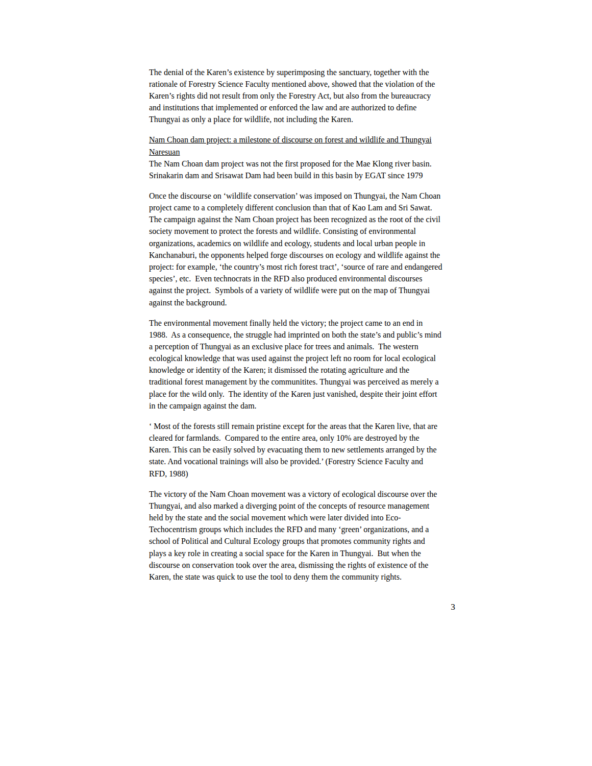The denial of the Karen’s existence by superimposing the sanctuary, together with the rationale of Forestry Science Faculty mentioned above, showed that the violation of the Karen’s rights did not result from only the Forestry Act, but also from the bureaucracy and institutions that implemented or enforced the law and are authorized to define Thungyai as only a place for wildlife, not including the Karen.
Nam Choan dam project: a milestone of discourse on forest and wildlife and Thungyai Naresuan
The Nam Choan dam project was not the first proposed for the Mae Klong river basin. Srinakarin dam and Srisawat Dam had been build in this basin by EGAT since 1979
Once the discourse on ‘wildlife conservation’ was imposed on Thungyai, the Nam Choan project came to a completely different conclusion than that of Kao Lam and Sri Sawat. The campaign against the Nam Choan project has been recognized as the root of the civil society movement to protect the forests and wildlife. Consisting of environmental organizations, academics on wildlife and ecology, students and local urban people in Kanchanaburi, the opponents helped forge discourses on ecology and wildlife against the project: for example, ‘the country’s most rich forest tract’, ‘source of rare and endangered species’, etc. Even technocrats in the RFD also produced environmental discourses against the project. Symbols of a variety of wildlife were put on the map of Thungyai against the background.
The environmental movement finally held the victory; the project came to an end in 1988. As a consequence, the struggle had imprinted on both the state’s and public’s mind a perception of Thungyai as an exclusive place for trees and animals. The western ecological knowledge that was used against the project left no room for local ecological knowledge or identity of the Karen; it dismissed the rotating agriculture and the traditional forest management by the communitites. Thungyai was perceived as merely a place for the wild only. The identity of the Karen just vanished, despite their joint effort in the campaign against the dam.
‘ Most of the forests still remain pristine except for the areas that the Karen live, that are cleared for farmlands. Compared to the entire area, only 10% are destroyed by the Karen. This can be easily solved by evacuating them to new settlements arranged by the state. And vocational trainings will also be provided.’ (Forestry Science Faculty and RFD, 1988)
The victory of the Nam Choan movement was a victory of ecological discourse over the Thungyai, and also marked a diverging point of the concepts of resource management held by the state and the social movement which were later divided into Eco-Techocentrism groups which includes the RFD and many ‘green’ organizations, and a school of Political and Cultural Ecology groups that promotes community rights and plays a key role in creating a social space for the Karen in Thungyai. But when the discourse on conservation took over the area, dismissing the rights of existence of the Karen, the state was quick to use the tool to deny them the community rights.
3